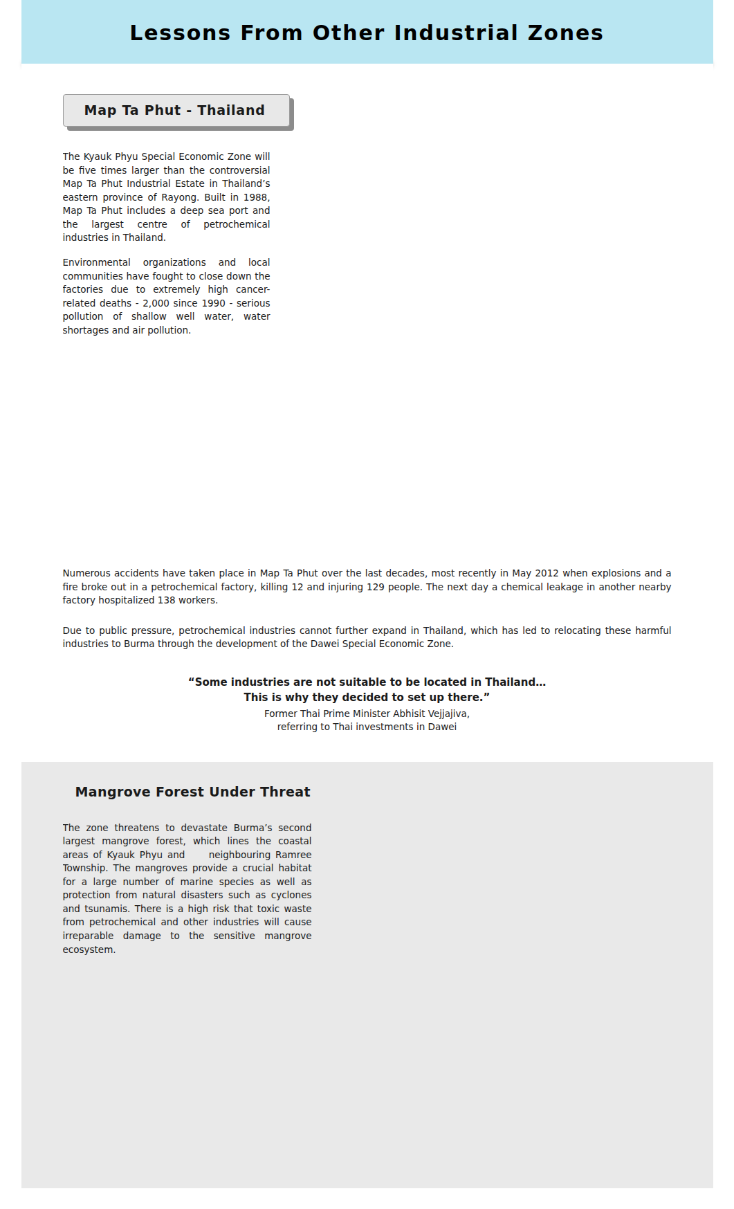Lessons From Other Industrial Zones
Map Ta Phut - Thailand
The Kyauk Phyu Special Economic Zone will be five times larger than the controversial Map Ta Phut Industrial Estate in Thailand’s eastern province of Rayong. Built in 1988, Map Ta Phut includes a deep sea port and the largest centre of petrochemical industries in Thailand.
Environmental organizations and local communities have fought to close down the factories due to extremely high cancer-related deaths - 2,000 since 1990 - serious pollution of shallow well water, water shortages and air pollution.
Numerous accidents have taken place in Map Ta Phut over the last decades, most recently in May 2012 when explosions and a fire broke out in a petrochemical factory, killing 12 and injuring 129 people. The next day a chemical leakage in another nearby factory hospitalized 138 workers.
Due to public pressure, petrochemical industries cannot further expand in Thailand, which has led to relocating these harmful industries to Burma through the development of the Dawei Special Economic Zone.
“Some industries are not suitable to be located in Thailand…
This is why they decided to set up there.”
Former Thai Prime Minister Abhisit Vejjajiva,
referring to Thai investments in Dawei
Mangrove Forest Under Threat
The zone threatens to devastate Burma’s second largest mangrove forest, which lines the coastal areas of Kyauk Phyu and neighbouring Ramree Township. The mangroves provide a crucial habitat for a large number of marine species as well as protection from natural disasters such as cyclones and tsunamis. There is a high risk that toxic waste from petrochemical and other industries will cause irreparable damage to the sensitive mangrove ecosystem.